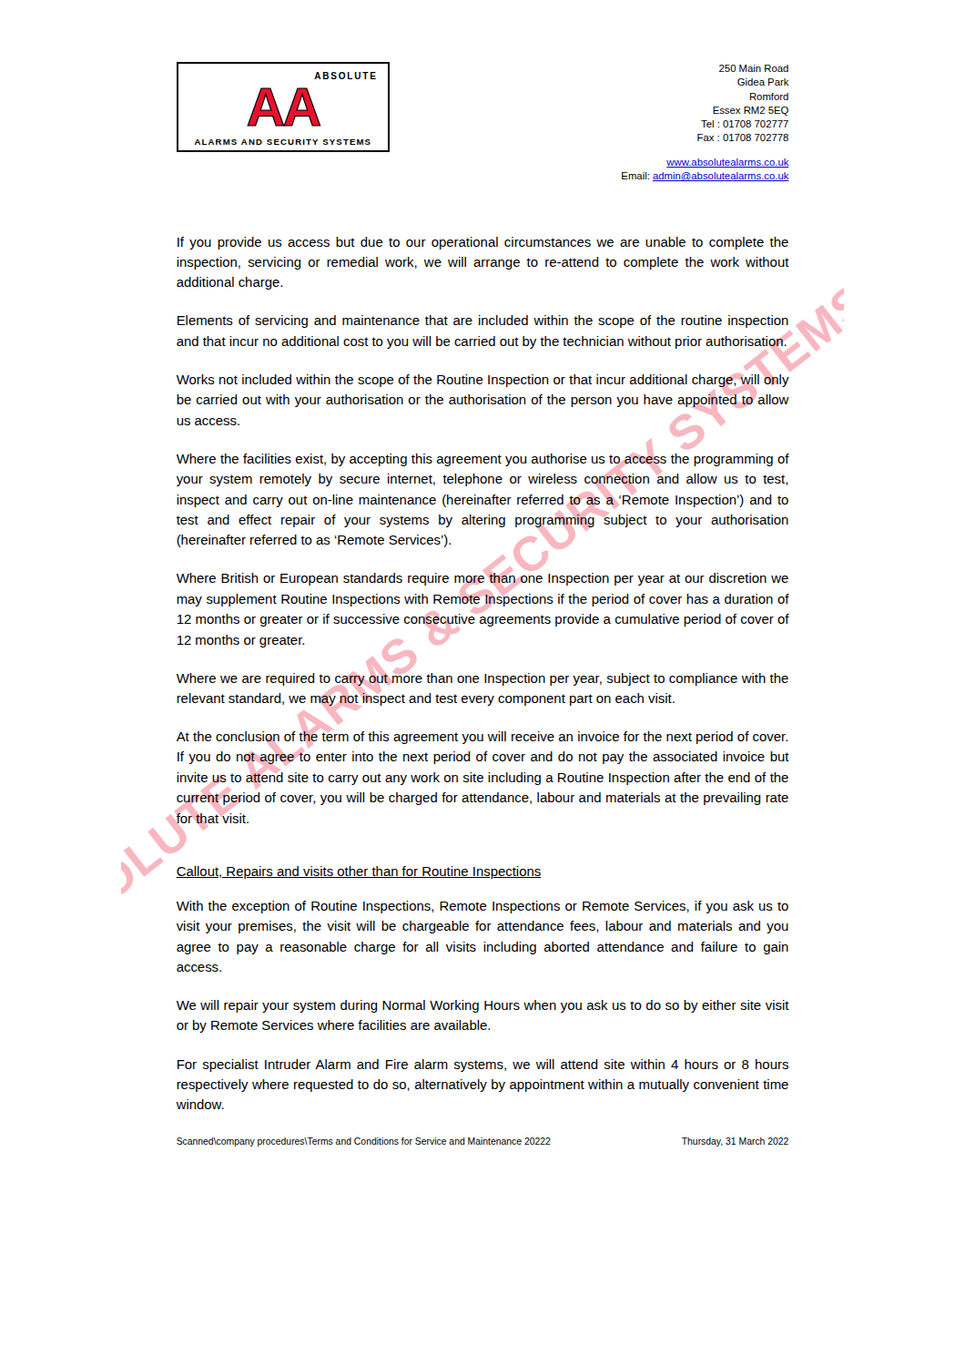ABSOLUTE ALARMS & SECURITY SYSTEMS LTD
ABSOLUTE
AA
ALARMS AND SECURITY SYSTEMS
250 Main Road
Gidea Park
Romford
Essex RM2 5EQ
Tel : 01708 702777
Fax : 01708 702778
www.absolutealarms.co.uk
Email: admin@absolutealarms.co.uk
If you provide us access but due to our operational circumstances we are unable to complete the inspection, servicing or remedial work, we will arrange to re-attend to complete the work without additional charge.
Elements of servicing and maintenance that are included within the scope of the routine inspection and that incur no additional cost to you will be carried out by the technician without prior authorisation.
Works not included within the scope of the Routine Inspection or that incur additional charge, will only be carried out with your authorisation or the authorisation of the person you have appointed to allow us access.
Where the facilities exist, by accepting this agreement you authorise us to access the programming of your system remotely by secure internet, telephone or wireless connection and allow us to test, inspect and carry out on-line maintenance (hereinafter referred to as a ‘Remote Inspection’) and to test and effect repair of your systems by altering programming subject to your authorisation (hereinafter referred to as ‘Remote Services’).
Where British or European standards require more than one Inspection per year at our discretion we may supplement Routine Inspections with Remote Inspections if the period of cover has a duration of 12 months or greater or if successive consecutive agreements provide a cumulative period of cover of 12 months or greater.
Where we are required to carry out more than one Inspection per year, subject to compliance with the relevant standard, we may not inspect and test every component part on each visit.
At the conclusion of the term of this agreement you will receive an invoice for the next period of cover. If you do not agree to enter into the next period of cover and do not pay the associated invoice but invite us to attend site to carry out any work on site including a Routine Inspection after the end of the current period of cover, you will be charged for attendance, labour and materials at the prevailing rate for that visit.
Callout, Repairs and visits other than for Routine Inspections
With the exception of Routine Inspections, Remote Inspections or Remote Services, if you ask us to visit your premises, the visit will be chargeable for attendance fees, labour and materials and you agree to pay a reasonable charge for all visits including aborted attendance and failure to gain access.
We will repair your system during Normal Working Hours when you ask us to do so by either site visit or by Remote Services where facilities are available.
For specialist Intruder Alarm and Fire alarm systems, we will attend site within 4 hours or 8 hours respectively where requested to do so, alternatively by appointment within a mutually convenient time window.
Scanned\company procedures\Terms and Conditions for Service and Maintenance 20222
Thursday, 31 March 2022